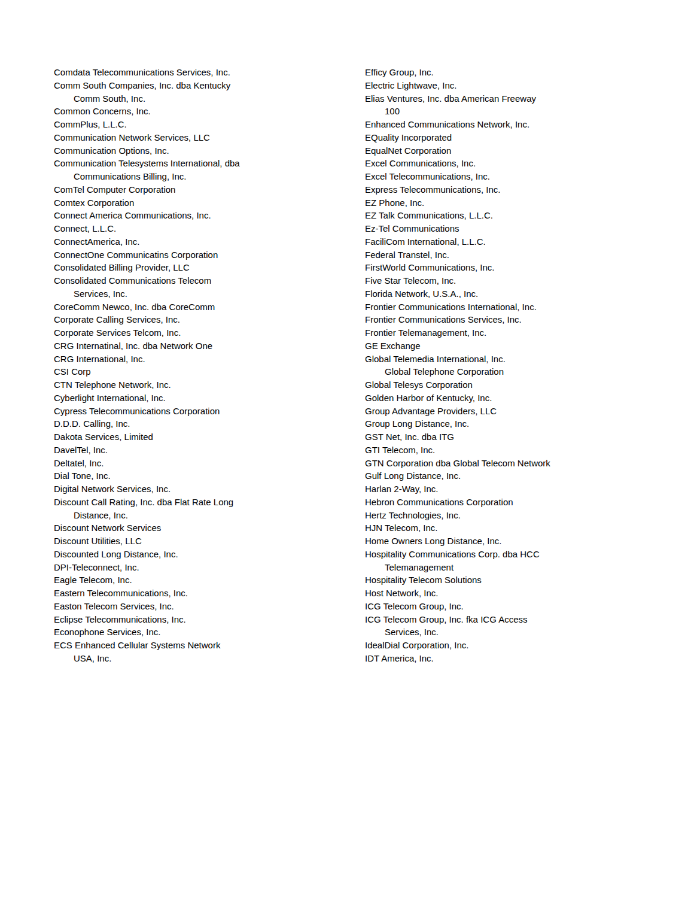Comdata Telecommunications Services, Inc.
Comm South Companies, Inc. dba Kentucky
Comm South, Inc.
Common Concerns, Inc.
CommPlus, L.L.C.
Communication Network Services, LLC
Communication Options, Inc.
Communication Telesystems International, dba
Communications Billing, Inc.
ComTel Computer Corporation
Comtex Corporation
Connect America Communications, Inc.
Connect, L.L.C.
ConnectAmerica, Inc.
ConnectOne Communicatins Corporation
Consolidated Billing Provider, LLC
Consolidated Communications Telecom
Services, Inc.
CoreComm Newco, Inc. dba CoreComm
Corporate Calling Services, Inc.
Corporate Services Telcom, Inc.
CRG Internatinal, Inc. dba Network One
CRG International, Inc.
CSI Corp
CTN Telephone Network, Inc.
Cyberlight International, Inc.
Cypress Telecommunications Corporation
D.D.D. Calling, Inc.
Dakota Services, Limited
DavelTel, Inc.
Deltatel, Inc.
Dial Tone, Inc.
Digital Network Services, Inc.
Discount Call Rating, Inc. dba Flat Rate Long
Distance, Inc.
Discount Network Services
Discount Utilities, LLC
Discounted Long Distance, Inc.
DPI-Teleconnect, Inc.
Eagle Telecom, Inc.
Eastern Telecommunications, Inc.
Easton Telecom Services, Inc.
Eclipse Telecommunications, Inc.
Econophone Services, Inc.
ECS Enhanced Cellular Systems Network
USA, Inc.
Efficy Group, Inc.
Electric Lightwave, Inc.
Elias Ventures, Inc. dba American Freeway
100
Enhanced Communications Network, Inc.
EQuality Incorporated
EqualNet Corporation
Excel Communications, Inc.
Excel Telecommunications, Inc.
Express Telecommunications, Inc.
EZ Phone, Inc.
EZ Talk Communications, L.L.C.
Ez-Tel Communications
FaciliCom International, L.L.C.
Federal Transtel, Inc.
FirstWorld Communications, Inc.
Five Star Telecom, Inc.
Florida Network, U.S.A., Inc.
Frontier Communications International, Inc.
Frontier Communications Services, Inc.
Frontier Telemanagement, Inc.
GE Exchange
Global Telemedia International, Inc.
Global Telephone Corporation
Global Telesys Corporation
Golden Harbor of Kentucky, Inc.
Group Advantage Providers, LLC
Group Long Distance, Inc.
GST Net, Inc. dba ITG
GTI Telecom, Inc.
GTN Corporation dba Global Telecom Network
Gulf Long Distance, Inc.
Harlan 2-Way, Inc.
Hebron Communications Corporation
Hertz Technologies, Inc.
HJN Telecom, Inc.
Home Owners Long Distance, Inc.
Hospitality Communications Corp. dba HCC
Telemanagement
Hospitality Telecom Solutions
Host Network, Inc.
ICG Telecom Group, Inc.
ICG Telecom Group, Inc. fka ICG Access
Services, Inc.
IdealDial Corporation, Inc.
IDT America, Inc.